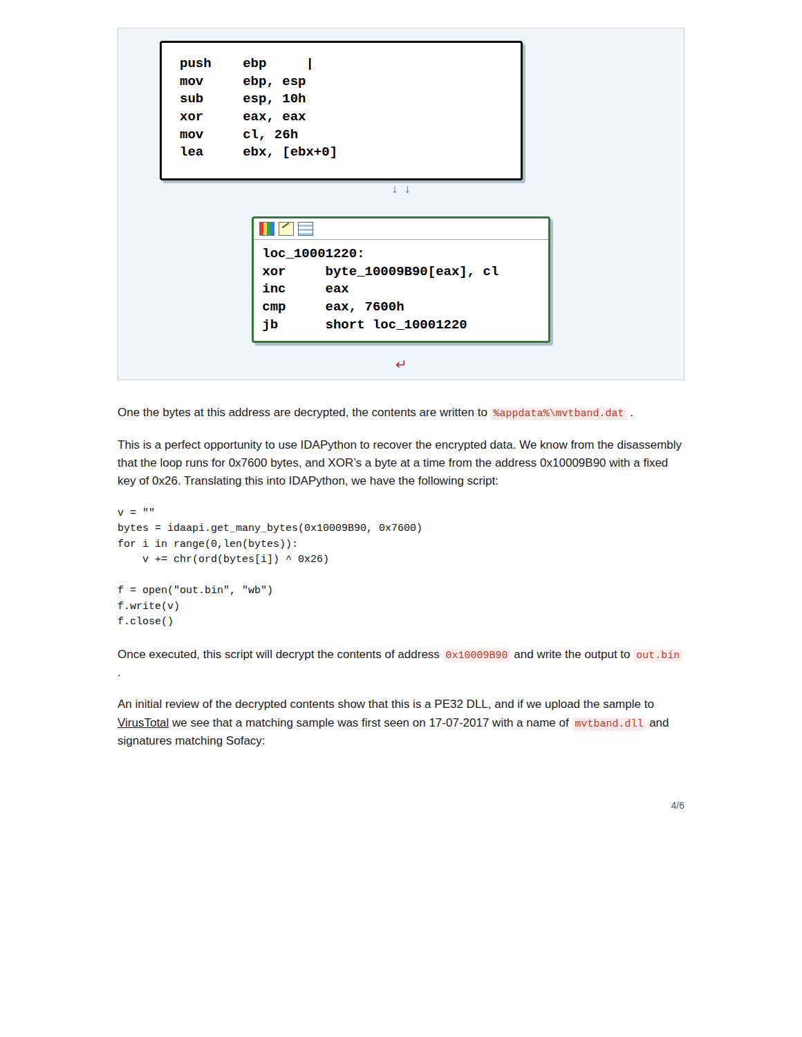push    ebp     |
mov     ebp, esp
sub     esp, 10h
xor     eax, eax
mov     cl, 26h
lea     ebx, [ebx+0]
↓ ↓
loc_10001220:
xor     byte_10009B90[eax], cl
inc     eax
cmp     eax, 7600h
jb      short loc_10001220
↵
One the bytes at this address are decrypted, the contents are written to %appdata%\mvtband.dat .
This is a perfect opportunity to use IDAPython to recover the encrypted data. We know from the disassembly that the loop runs for 0x7600 bytes, and XOR’s a byte at a time from the address 0x10009B90 with a fixed key of 0x26. Translating this into IDAPython, we have the following script:
v = ""
bytes = idaapi.get_many_bytes(0x10009B90, 0x7600)
for i in range(0,len(bytes)):
    v += chr(ord(bytes[i]) ^ 0x26)

f = open("out.bin", "wb")
f.write(v)
f.close()
Once executed, this script will decrypt the contents of address 0x10009B90 and write the output to out.bin .
An initial review of the decrypted contents show that this is a PE32 DLL, and if we upload the sample to VirusTotal we see that a matching sample was first seen on 17-07-2017 with a name of mvtband.dll and signatures matching Sofacy:
4/6